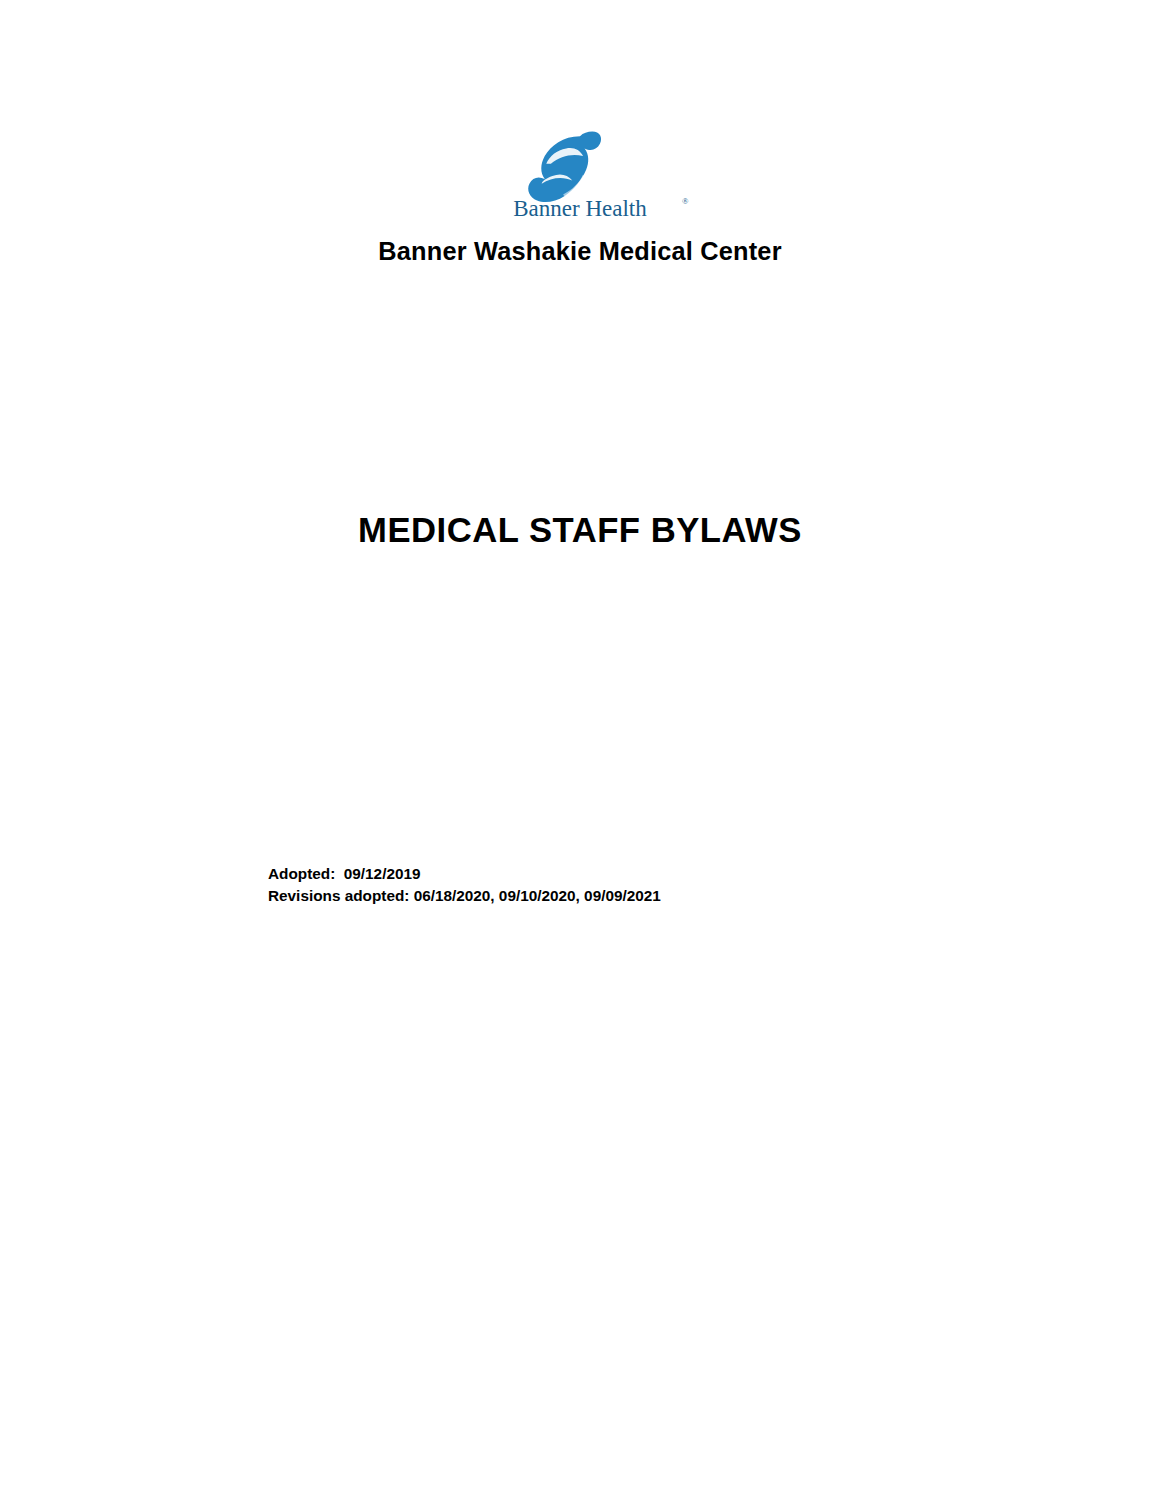Banner Health ®
Banner Washakie Medical Center
MEDICAL STAFF BYLAWS
Adopted: 09/12/2019
Revisions adopted: 06/18/2020, 09/10/2020, 09/09/2021